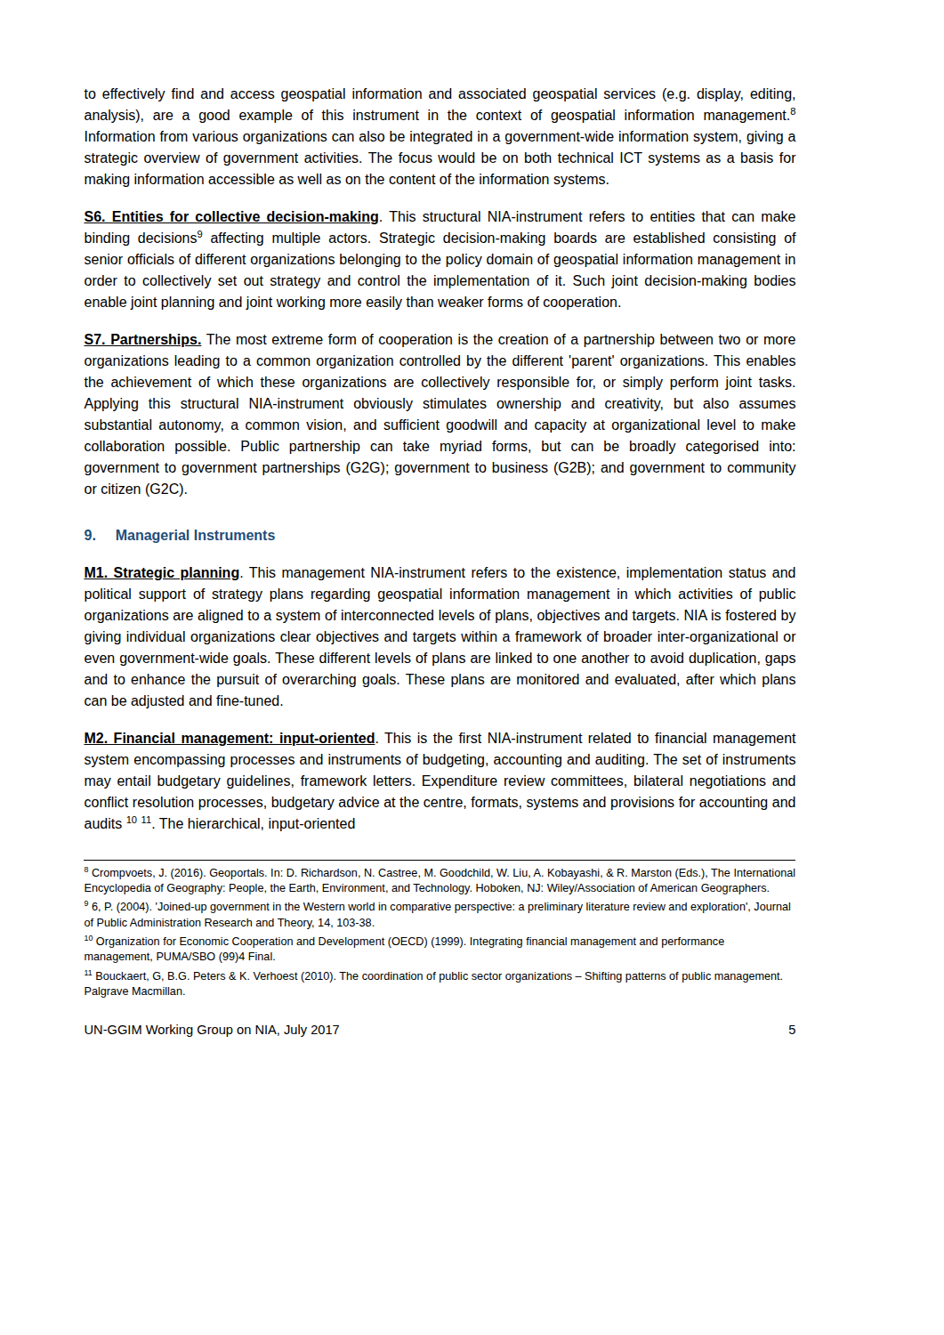to effectively find and access geospatial information and associated geospatial services (e.g. display, editing, analysis), are a good example of this instrument in the context of geospatial information management.8 Information from various organizations can also be integrated in a government-wide information system, giving a strategic overview of government activities. The focus would be on both technical ICT systems as a basis for making information accessible as well as on the content of the information systems.
S6. Entities for collective decision-making. This structural NIA-instrument refers to entities that can make binding decisions9 affecting multiple actors. Strategic decision-making boards are established consisting of senior officials of different organizations belonging to the policy domain of geospatial information management in order to collectively set out strategy and control the implementation of it. Such joint decision-making bodies enable joint planning and joint working more easily than weaker forms of cooperation.
S7. Partnerships. The most extreme form of cooperation is the creation of a partnership between two or more organizations leading to a common organization controlled by the different 'parent' organizations. This enables the achievement of which these organizations are collectively responsible for, or simply perform joint tasks. Applying this structural NIA-instrument obviously stimulates ownership and creativity, but also assumes substantial autonomy, a common vision, and sufficient goodwill and capacity at organizational level to make collaboration possible. Public partnership can take myriad forms, but can be broadly categorised into: government to government partnerships (G2G); government to business (G2B); and government to community or citizen (G2C).
9. Managerial Instruments
M1. Strategic planning. This management NIA-instrument refers to the existence, implementation status and political support of strategy plans regarding geospatial information management in which activities of public organizations are aligned to a system of interconnected levels of plans, objectives and targets. NIA is fostered by giving individual organizations clear objectives and targets within a framework of broader inter-organizational or even government-wide goals. These different levels of plans are linked to one another to avoid duplication, gaps and to enhance the pursuit of overarching goals. These plans are monitored and evaluated, after which plans can be adjusted and fine-tuned.
M2. Financial management: input-oriented. This is the first NIA-instrument related to financial management system encompassing processes and instruments of budgeting, accounting and auditing. The set of instruments may entail budgetary guidelines, framework letters. Expenditure review committees, bilateral negotiations and conflict resolution processes, budgetary advice at the centre, formats, systems and provisions for accounting and audits 10 11. The hierarchical, input-oriented
8 Crompvoets, J. (2016). Geoportals. In: D. Richardson, N. Castree, M. Goodchild, W. Liu, A. Kobayashi, & R. Marston (Eds.), The International Encyclopedia of Geography: People, the Earth, Environment, and Technology. Hoboken, NJ: Wiley/Association of American Geographers.
9 6, P. (2004). 'Joined-up government in the Western world in comparative perspective: a preliminary literature review and exploration', Journal of Public Administration Research and Theory, 14, 103-38.
10 Organization for Economic Cooperation and Development (OECD) (1999). Integrating financial management and performance management, PUMA/SBO (99)4 Final.
11 Bouckaert, G, B.G. Peters & K. Verhoest (2010). The coordination of public sector organizations – Shifting patterns of public management. Palgrave Macmillan.
UN-GGIM Working Group on NIA, July 2017 5